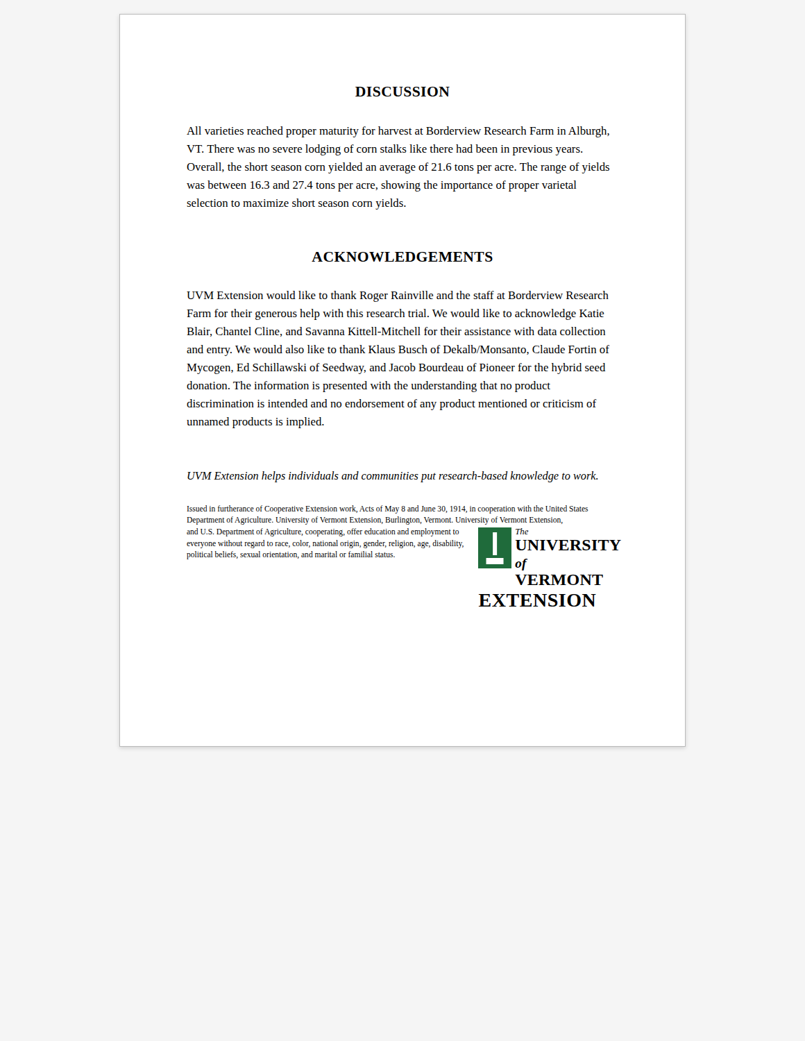DISCUSSION
All varieties reached proper maturity for harvest at Borderview Research Farm in Alburgh, VT. There was no severe lodging of corn stalks like there had been in previous years. Overall, the short season corn yielded an average of 21.6 tons per acre. The range of yields was between 16.3 and 27.4 tons per acre, showing the importance of proper varietal selection to maximize short season corn yields.
ACKNOWLEDGEMENTS
UVM Extension would like to thank Roger Rainville and the staff at Borderview Research Farm for their generous help with this research trial. We would like to acknowledge Katie Blair, Chantel Cline, and Savanna Kittell-Mitchell for their assistance with data collection and entry. We would also like to thank Klaus Busch of Dekalb/Monsanto, Claude Fortin of Mycogen, Ed Schillawski of Seedway, and Jacob Bourdeau of Pioneer for the hybrid seed donation. The information is presented with the understanding that no product discrimination is intended and no endorsement of any product mentioned or criticism of unnamed products is implied.
UVM Extension helps individuals and communities put research-based knowledge to work.
Issued in furtherance of Cooperative Extension work, Acts of May 8 and June 30, 1914, in cooperation with the United States Department of Agriculture. University of Vermont Extension, Burlington, Vermont. University of Vermont Extension,
and U.S. Department of Agriculture, cooperating, offer education and employment to everyone without regard to race, color, national origin, gender, religion, age, disability, political beliefs, sexual orientation, and marital or familial status.
The UNIVERSITY of VERMONT
EXTENSION